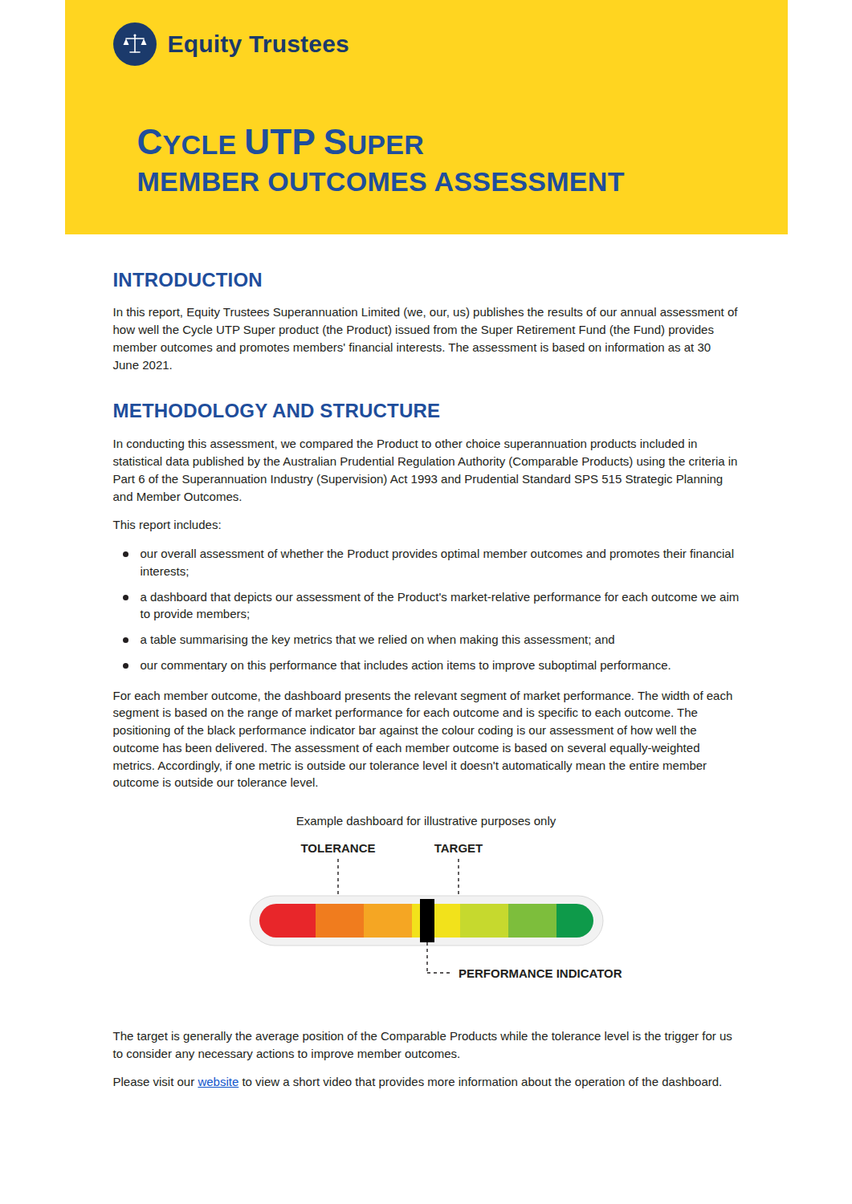Equity Trustees
CYCLE UTP SUPER MEMBER OUTCOMES ASSESSMENT
INTRODUCTION
In this report, Equity Trustees Superannuation Limited (we, our, us) publishes the results of our annual assessment of how well the Cycle UTP Super product (the Product) issued from the Super Retirement Fund (the Fund) provides member outcomes and promotes members' financial interests. The assessment is based on information as at 30 June 2021.
METHODOLOGY AND STRUCTURE
In conducting this assessment, we compared the Product to other choice superannuation products included in statistical data published by the Australian Prudential Regulation Authority (Comparable Products) using the criteria in Part 6 of the Superannuation Industry (Supervision) Act 1993 and Prudential Standard SPS 515 Strategic Planning and Member Outcomes.
This report includes:
our overall assessment of whether the Product provides optimal member outcomes and promotes their financial interests;
a dashboard that depicts our assessment of the Product's market-relative performance for each outcome we aim to provide members;
a table summarising the key metrics that we relied on when making this assessment; and
our commentary on this performance that includes action items to improve suboptimal performance.
For each member outcome, the dashboard presents the relevant segment of market performance. The width of each segment is based on the range of market performance for each outcome and is specific to each outcome. The positioning of the black performance indicator bar against the colour coding is our assessment of how well the outcome has been delivered. The assessment of each member outcome is based on several equally-weighted metrics. Accordingly, if one metric is outside our tolerance level it doesn't automatically mean the entire member outcome is outside our tolerance level.
Example dashboard for illustrative purposes only
TOLERANCE TARGET PERFORMANCE INDICATOR
The target is generally the average position of the Comparable Products while the tolerance level is the trigger for us to consider any necessary actions to improve member outcomes.
Please visit our website to view a short video that provides more information about the operation of the dashboard.